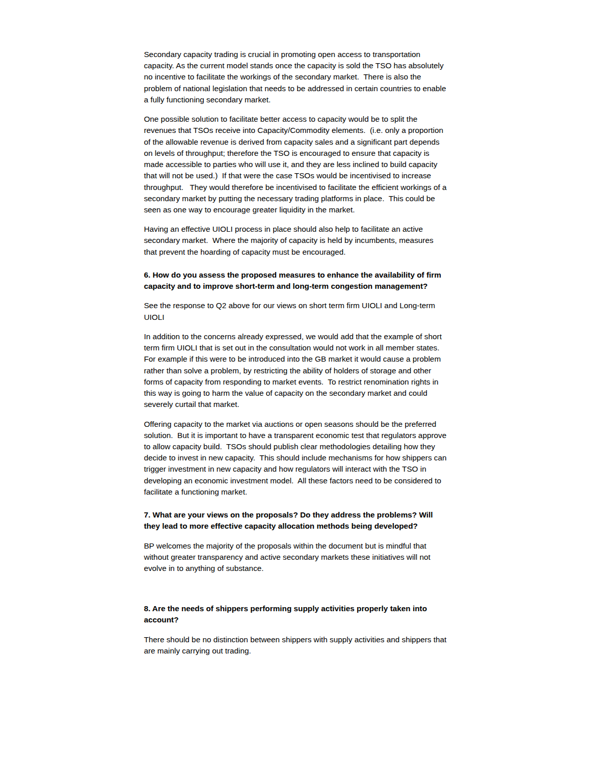Secondary capacity trading is crucial in promoting open access to transportation capacity. As the current model stands once the capacity is sold the TSO has absolutely no incentive to facilitate the workings of the secondary market. There is also the problem of national legislation that needs to be addressed in certain countries to enable a fully functioning secondary market.
One possible solution to facilitate better access to capacity would be to split the revenues that TSOs receive into Capacity/Commodity elements. (i.e. only a proportion of the allowable revenue is derived from capacity sales and a significant part depends on levels of throughput; therefore the TSO is encouraged to ensure that capacity is made accessible to parties who will use it, and they are less inclined to build capacity that will not be used.) If that were the case TSOs would be incentivised to increase throughput. They would therefore be incentivised to facilitate the efficient workings of a secondary market by putting the necessary trading platforms in place. This could be seen as one way to encourage greater liquidity in the market.
Having an effective UIOLI process in place should also help to facilitate an active secondary market. Where the majority of capacity is held by incumbents, measures that prevent the hoarding of capacity must be encouraged.
6. How do you assess the proposed measures to enhance the availability of firm capacity and to improve short-term and long-term congestion management?
See the response to Q2 above for our views on short term firm UIOLI and Long-term UIOLI
In addition to the concerns already expressed, we would add that the example of short term firm UIOLI that is set out in the consultation would not work in all member states. For example if this were to be introduced into the GB market it would cause a problem rather than solve a problem, by restricting the ability of holders of storage and other forms of capacity from responding to market events. To restrict renomination rights in this way is going to harm the value of capacity on the secondary market and could severely curtail that market.
Offering capacity to the market via auctions or open seasons should be the preferred solution. But it is important to have a transparent economic test that regulators approve to allow capacity build. TSOs should publish clear methodologies detailing how they decide to invest in new capacity. This should include mechanisms for how shippers can trigger investment in new capacity and how regulators will interact with the TSO in developing an economic investment model. All these factors need to be considered to facilitate a functioning market.
7. What are your views on the proposals? Do they address the problems? Will they lead to more effective capacity allocation methods being developed?
BP welcomes the majority of the proposals within the document but is mindful that without greater transparency and active secondary markets these initiatives will not evolve in to anything of substance.
8. Are the needs of shippers performing supply activities properly taken into account?
There should be no distinction between shippers with supply activities and shippers that are mainly carrying out trading.